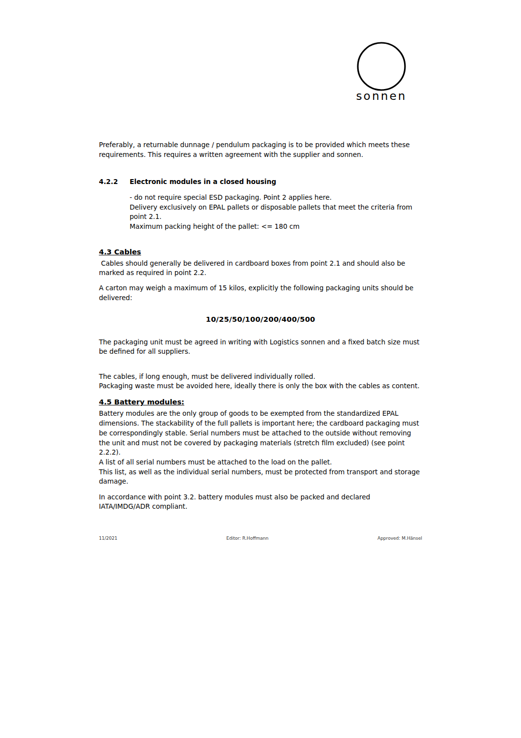sonnen
Preferably, a returnable dunnage / pendulum packaging is to be provided which meets these requirements. This requires a written agreement with the supplier and sonnen.
4.2.2 Electronic modules in a closed housing
- do not require special ESD packaging. Point 2 applies here.
Delivery exclusively on EPAL pallets or disposable pallets that meet the criteria from point 2.1.
Maximum packing height of the pallet: <= 180 cm
4.3 Cables
Cables should generally be delivered in cardboard boxes from point 2.1 and should also be marked as required in point 2.2.
A carton may weigh a maximum of 15 kilos, explicitly the following packaging units should be delivered:
10/25/50/100/200/400/500
The packaging unit must be agreed in writing with Logistics sonnen and a fixed batch size must be defined for all suppliers.
The cables, if long enough, must be delivered individually rolled.
Packaging waste must be avoided here, ideally there is only the box with the cables as content.
4.5 Battery modules:
Battery modules are the only group of goods to be exempted from the standardized EPAL dimensions. The stackability of the full pallets is important here; the cardboard packaging must be correspondingly stable. Serial numbers must be attached to the outside without removing the unit and must not be covered by packaging materials (stretch film excluded) (see point 2.2.2).
A list of all serial numbers must be attached to the load on the pallet.
This list, as well as the individual serial numbers, must be protected from transport and storage damage.
In accordance with point 3.2. battery modules must also be packed and declared IATA/IMDG/ADR compliant.
11/2021
Editor: R.Hoffmann
Approved: M.Hänsel